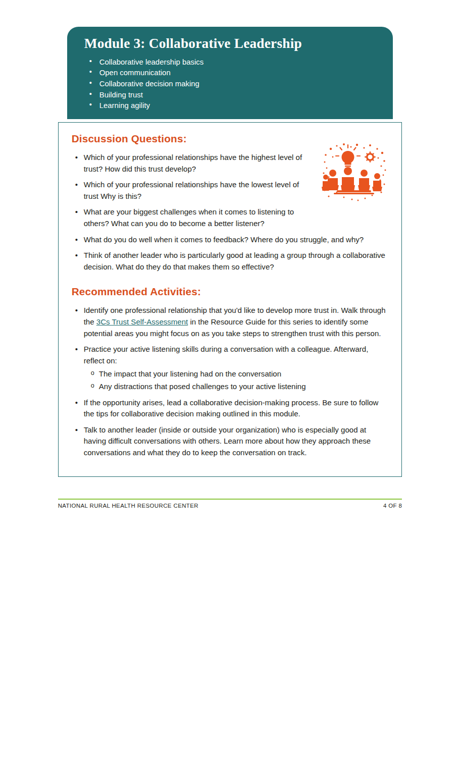Module 3: Collaborative Leadership
Collaborative leadership basics
Open communication
Collaborative decision making
Building trust
Learning agility
Discussion Questions:
Which of your professional relationships have the highest level of trust? How did this trust develop?
Which of your professional relationships have the lowest level of trust Why is this?
What are your biggest challenges when it comes to listening to others? What can you do to become a better listener?
What do you do well when it comes to feedback? Where do you struggle, and why?
Think of another leader who is particularly good at leading a group through a collaborative decision. What do they do that makes them so effective?
Recommended Activities:
Identify one professional relationship that you'd like to develop more trust in. Walk through the 3Cs Trust Self-Assessment in the Resource Guide for this series to identify some potential areas you might focus on as you take steps to strengthen trust with this person.
Practice your active listening skills during a conversation with a colleague. Afterward, reflect on:
The impact that your listening had on the conversation
Any distractions that posed challenges to your active listening
If the opportunity arises, lead a collaborative decision-making process. Be sure to follow the tips for collaborative decision making outlined in this module.
Talk to another leader (inside or outside your organization) who is especially good at having difficult conversations with others. Learn more about how they approach these conversations and what they do to keep the conversation on track.
NATIONAL RURAL HEALTH RESOURCE CENTER 4 OF 8